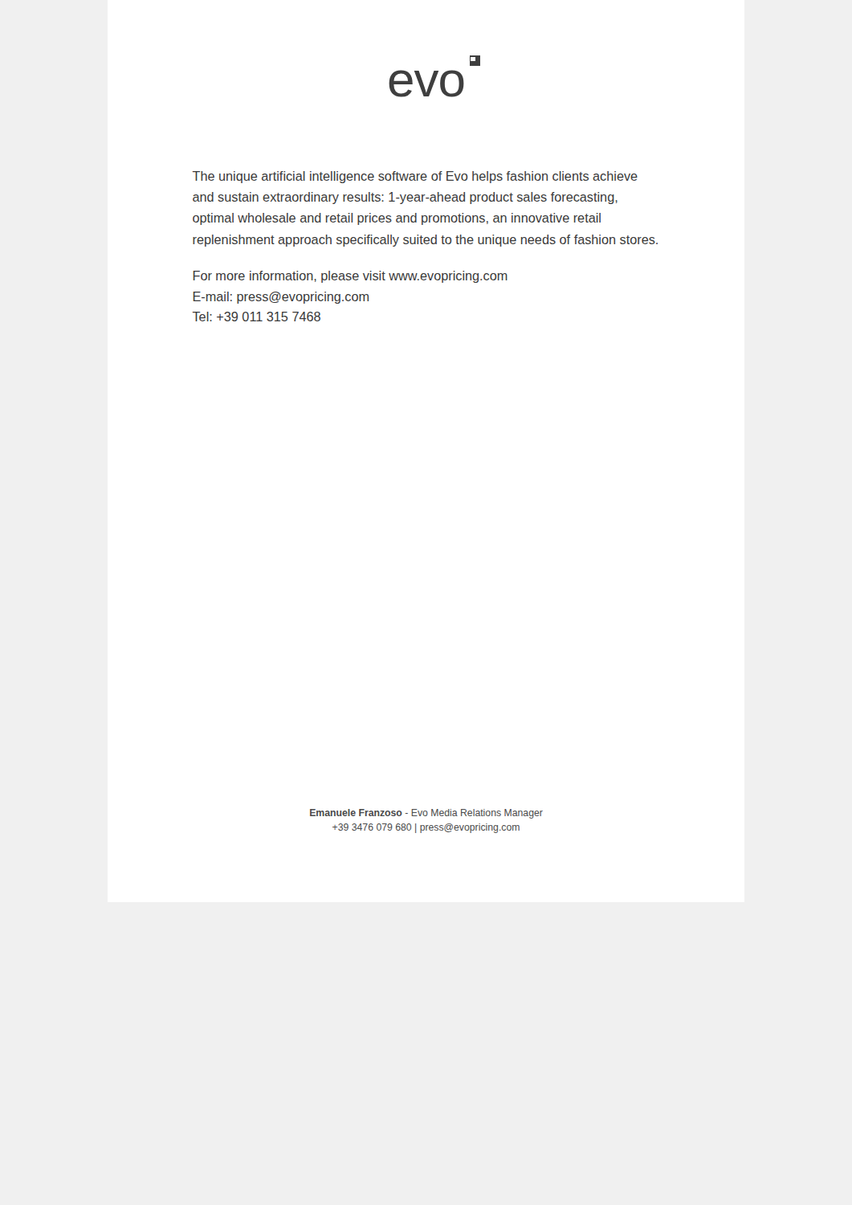evo
The unique artificial intelligence software of Evo helps fashion clients achieve and sustain extraordinary results: 1-year-ahead product sales forecasting, optimal wholesale and retail prices and promotions, an innovative retail replenishment approach specifically suited to the unique needs of fashion stores.
For more information, please visit www.evopricing.com
E-mail: press@evopricing.com
Tel: +39 011 315 7468
Emanuele Franzoso - Evo Media Relations Manager
+39 3476 079 680 | press@evopricing.com